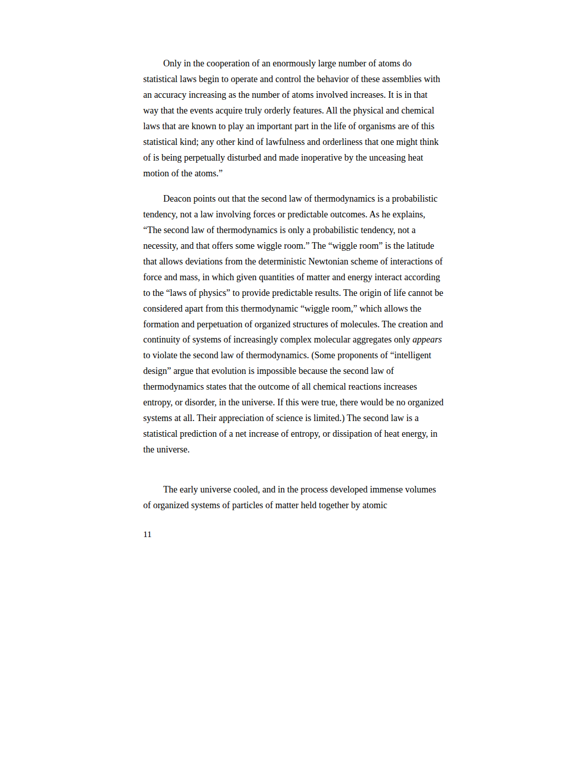Only in the cooperation of an enormously large number of atoms do statistical laws begin to operate and control the behavior of these assemblies with an accuracy increasing as the number of atoms involved increases. It is in that way that the events acquire truly orderly features. All the physical and chemical laws that are known to play an important part in the life of organisms are of this statistical kind; any other kind of lawfulness and orderliness that one might think of is being perpetually disturbed and made inoperative by the unceasing heat motion of the atoms.”
Deacon points out that the second law of thermodynamics is a probabilistic tendency, not a law involving forces or predictable outcomes. As he explains, “The second law of thermodynamics is only a probabilistic tendency, not a necessity, and that offers some wiggle room.” The “wiggle room” is the latitude that allows deviations from the deterministic Newtonian scheme of interactions of force and mass, in which given quantities of matter and energy interact according to the “laws of physics” to provide predictable results. The origin of life cannot be considered apart from this thermodynamic “wiggle room,” which allows the formation and perpetuation of organized structures of molecules. The creation and continuity of systems of increasingly complex molecular aggregates only appears to violate the second law of thermodynamics. (Some proponents of “intelligent design” argue that evolution is impossible because the second law of thermodynamics states that the outcome of all chemical reactions increases entropy, or disorder, in the universe. If this were true, there would be no organized systems at all. Their appreciation of science is limited.) The second law is a statistical prediction of a net increase of entropy, or dissipation of heat energy, in the universe.
The early universe cooled, and in the process developed immense volumes of organized systems of particles of matter held together by atomic
11